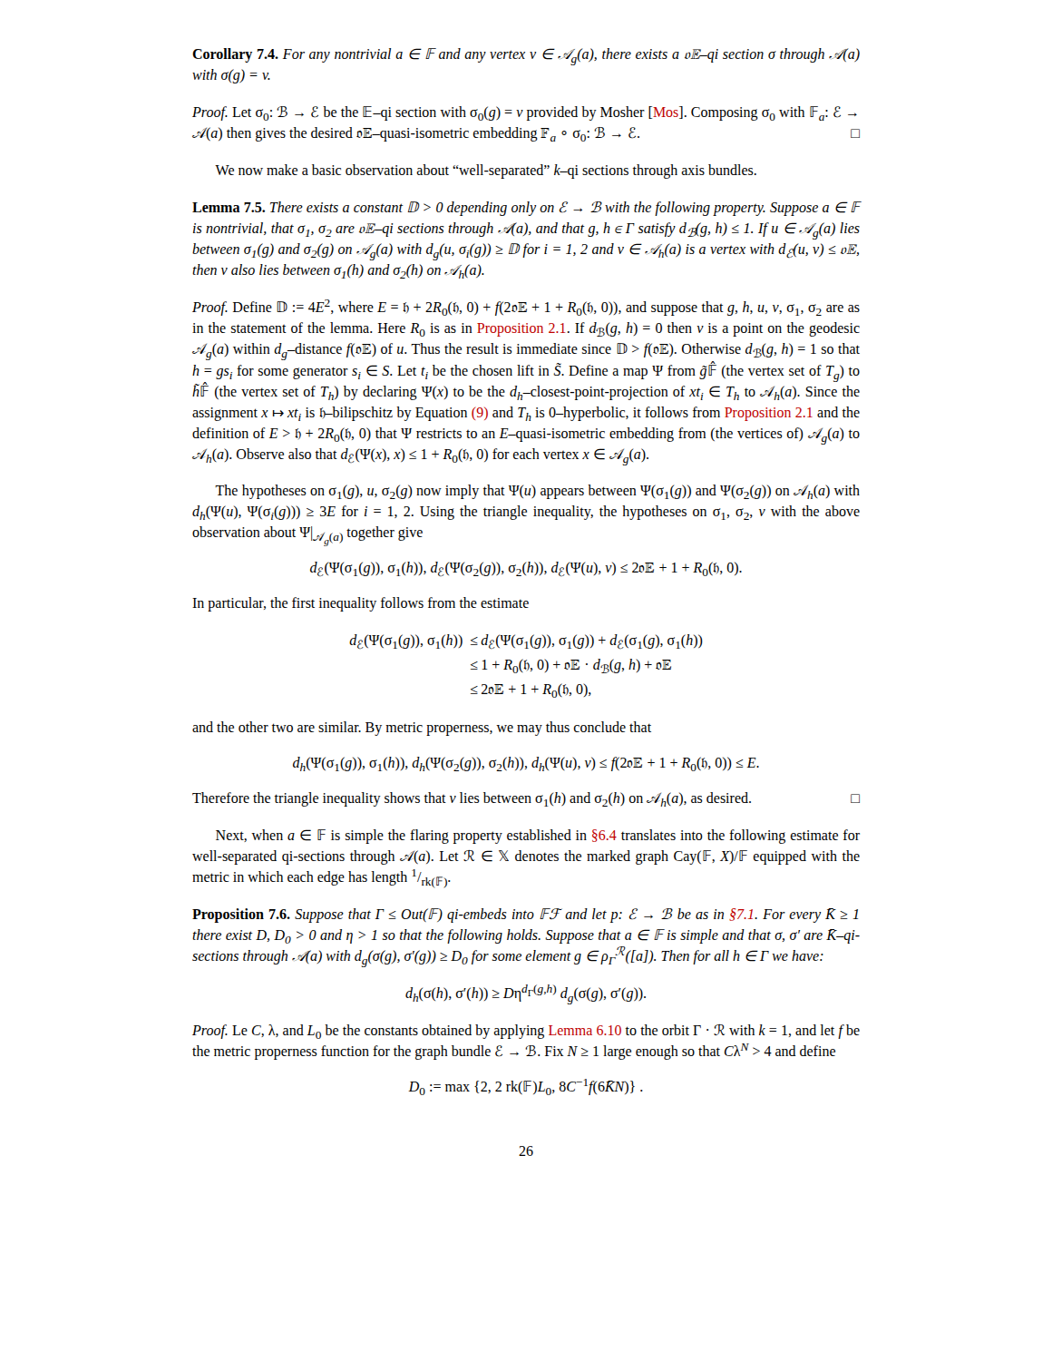Corollary 7.4. For any nontrivial a ∈ 𝔽 and any vertex v ∈ 𝒜g(a), there exists a 𝔬𝔼–qi section σ through 𝒜(a) with σ(g) = v.
Proof. Let σ0: ℬ → ℰ be the 𝔼–qi section with σ0(g) = v provided by Mosher [Mos]. Composing σ0 with 𝔽a: ℰ → 𝒜(a) then gives the desired 𝔬𝔼–quasi-isometric embedding 𝔽a ∘ σ0: ℬ → ℰ. □
We now make a basic observation about “well-separated” k–qi sections through axis bundles.
Lemma 7.5. There exists a constant 𝔻 > 0 depending only on ℰ → ℬ with the following property. Suppose a ∈ 𝔽 is nontrivial, that σ1, σ2 are 𝔬𝔼–qi sections through 𝒜(a), and that g, h ∈ Γ satisfy dℬ(g, h) ≤ 1. If u ∈ 𝒜g(a) lies between σ1(g) and σ2(g) on 𝒜g(a) with dg(u, σi(g)) ≥ 𝔻 for i = 1, 2 and v ∈ 𝒜h(a) is a vertex with dℰ(u, v) ≤ 𝔬𝔼, then v also lies between σ1(h) and σ2(h) on 𝒜h(a).
Proof. Define 𝔻 := 4E2, where E = 𝔥 + 2R0(𝔥, 0) + f(2𝔬𝔼 + 1 + R0(𝔥, 0)), and suppose that g, h, u, v, σ1, σ2 are as in the statement of the lemma. Here R0 is as in Proposition 2.1. If dℬ(g, h) = 0 then v is a point on the geodesic 𝒜g(a) within dg–distance f(𝔬𝔼) of u. Thus the result is immediate since 𝔻 > f(𝔬𝔼). Otherwise dℬ(g, h) = 1 so that h = gsi for some generator si ∈ S. Let ti be the chosen lift in S̃. Define a map Ψ from g̃𝔽̂ (the vertex set of Tg) to h̃𝔽̂ (the vertex set of Th) by declaring Ψ(x) to be the dh–closest-point-projection of xti ∈ Th to 𝒜h(a). Since the assignment x ↦ xti is 𝔥–bilipschitz by Equation (9) and Th is 0–hyperbolic, it follows from Proposition 2.1 and the definition of E > 𝔥 + 2R0(𝔥, 0) that Ψ restricts to an E–quasi-isometric embedding from (the vertices of) 𝒜g(a) to 𝒜h(a). Observe also that dℰ(Ψ(x), x) ≤ 1 + R0(𝔥, 0) for each vertex x ∈ 𝒜g(a).
The hypotheses on σ1(g), u, σ2(g) now imply that Ψ(u) appears between Ψ(σ1(g)) and Ψ(σ2(g)) on 𝒜h(a) with dh(Ψ(u), Ψ(σi(g))) ≥ 3E for i = 1, 2. Using the triangle inequality, the hypotheses on σ1, σ2, v with the above observation about Ψ|𝒜g(a) together give
dℰ(Ψ(σ1(g)), σ1(h)), dℰ(Ψ(σ2(g)), σ2(h)), dℰ(Ψ(u), v) ≤ 2𝔬𝔼 + 1 + R0(𝔥, 0).
In particular, the first inequality follows from the estimate
dℰ(Ψ(σ1(g)), σ1(h)) ≤ dℰ(Ψ(σ1(g)), σ1(g)) + dℰ(σ1(g), σ1(h))
≤ 1 + R0(𝔥, 0) + 𝔬𝔼 · dℬ(g, h) + 𝔬𝔼
≤ 2𝔬𝔼 + 1 + R0(𝔥, 0),
and the other two are similar. By metric properness, we may thus conclude that
dh(Ψ(σ1(g)), σ1(h)), dh(Ψ(σ2(g)), σ2(h)), dh(Ψ(u), v) ≤ f(2𝔬𝔼 + 1 + R0(𝔥, 0)) ≤ E.
Therefore the triangle inequality shows that v lies between σ1(h) and σ2(h) on 𝒜h(a), as desired. □
Next, when a ∈ 𝔽 is simple the flaring property established in §6.4 translates into the following estimate for well-separated qi-sections through 𝒜(a). Let ℛ ∈ 𝕏 denotes the marked graph Cay(𝔽, X)/𝔽 equipped with the metric in which each edge has length 1/rk(𝔽).
Proposition 7.6. Suppose that Γ ≤ Out(𝔽) qi-embeds into 𝔽ℱ and let p: ℰ → ℬ be as in §7.1. For every K̄ ≥ 1 there exist D, D0 > 0 and η > 1 so that the following holds. Suppose that a ∈ 𝔽 is simple and that σ, σ′ are K̄–qi-sections through 𝒜(a) with dg(σ(g), σ′(g)) ≥ D0 for some element g ∈ ρΓℛ([a]). Then for all h ∈ Γ we have:
dh(σ(h), σ′(h)) ≥ DηdΓ(g,h) dg(σ(g), σ′(g)).
Proof. Le C, λ, and L0 be the constants obtained by applying Lemma 6.10 to the orbit Γ · ℛ with k = 1, and let f be the metric properness function for the graph bundle ℰ → ℬ. Fix N ≥ 1 large enough so that CλN > 4 and define
D0 := max {2, 2 rk(𝔽)L0, 8C−1f(6K̄N)} .
26